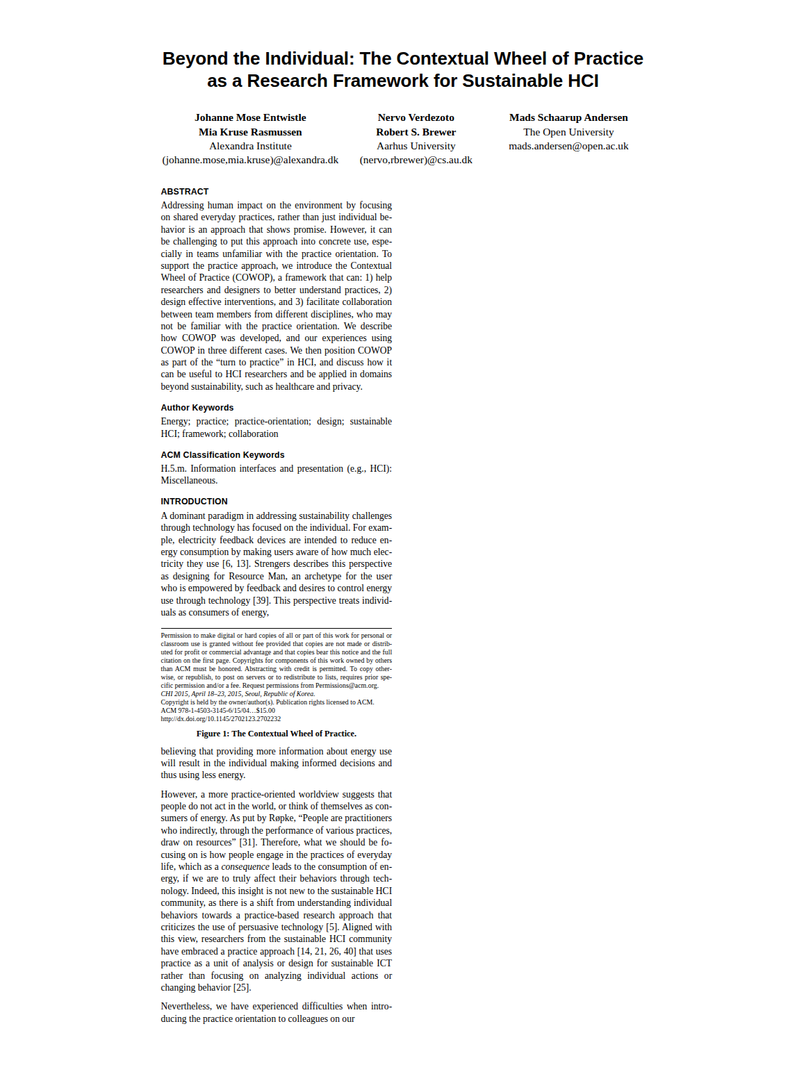Beyond the Individual: The Contextual Wheel of Practice
as a Research Framework for Sustainable HCI
| Johanne Mose Entwistle Mia Kruse Rasmussen Alexandra Institute (johanne.mose,mia.kruse)@alexandra.dk | Nervo Verdezoto Robert S. Brewer Aarhus University (nervo,rbrewer)@cs.au.dk | Mads Schaarup Andersen The Open University mads.andersen@open.ac.uk |
ABSTRACT
Addressing human impact on the environment by focusing on shared everyday practices, rather than just individual behavior is an approach that shows promise. However, it can be challenging to put this approach into concrete use, especially in teams unfamiliar with the practice orientation. To support the practice approach, we introduce the Contextual Wheel of Practice (COWOP), a framework that can: 1) help researchers and designers to better understand practices, 2) design effective interventions, and 3) facilitate collaboration between team members from different disciplines, who may not be familiar with the practice orientation. We describe how COWOP was developed, and our experiences using COWOP in three different cases. We then position COWOP as part of the “turn to practice” in HCI, and discuss how it can be useful to HCI researchers and be applied in domains beyond sustainability, such as healthcare and privacy.
Author Keywords
Energy; practice; practice-orientation; design; sustainable HCI; framework; collaboration
ACM Classification Keywords
H.5.m. Information interfaces and presentation (e.g., HCI): Miscellaneous.
INTRODUCTION
A dominant paradigm in addressing sustainability challenges through technology has focused on the individual. For example, electricity feedback devices are intended to reduce energy consumption by making users aware of how much electricity they use [6, 13]. Strengers describes this perspective as designing for Resource Man, an archetype for the user who is empowered by feedback and desires to control energy use through technology [39]. This perspective treats individuals as consumers of energy,
Permission to make digital or hard copies of all or part of this work for personal or classroom use is granted without fee provided that copies are not made or distributed for profit or commercial advantage and that copies bear this notice and the full citation on the first page. Copyrights for components of this work owned by others than ACM must be honored. Abstracting with credit is permitted. To copy otherwise, or republish, to post on servers or to redistribute to lists, requires prior specific permission and/or a fee. Request permissions from Permissions@acm.org.
CHI 2015, April 18–23, 2015, Seoul, Republic of Korea.
Copyright is held by the owner/author(s). Publication rights licensed to ACM.
ACM 978-1-4503-3145-6/15/04…$15.00
http://dx.doi.org/10.1145/2702123.2702232
Figure 1: The Contextual Wheel of Practice.
believing that providing more information about energy use will result in the individual making informed decisions and thus using less energy.
However, a more practice-oriented worldview suggests that people do not act in the world, or think of themselves as consumers of energy. As put by Røpke, “People are practitioners who indirectly, through the performance of various practices, draw on resources” [31]. Therefore, what we should be focusing on is how people engage in the practices of everyday life, which as a consequence leads to the consumption of energy, if we are to truly affect their behaviors through technology. Indeed, this insight is not new to the sustainable HCI community, as there is a shift from understanding individual behaviors towards a practice-based research approach that criticizes the use of persuasive technology [5]. Aligned with this view, researchers from the sustainable HCI community have embraced a practice approach [14, 21, 26, 40] that uses practice as a unit of analysis or design for sustainable ICT rather than focusing on analyzing individual actions or changing behavior [25].
Nevertheless, we have experienced difficulties when introducing the practice orientation to colleagues on our